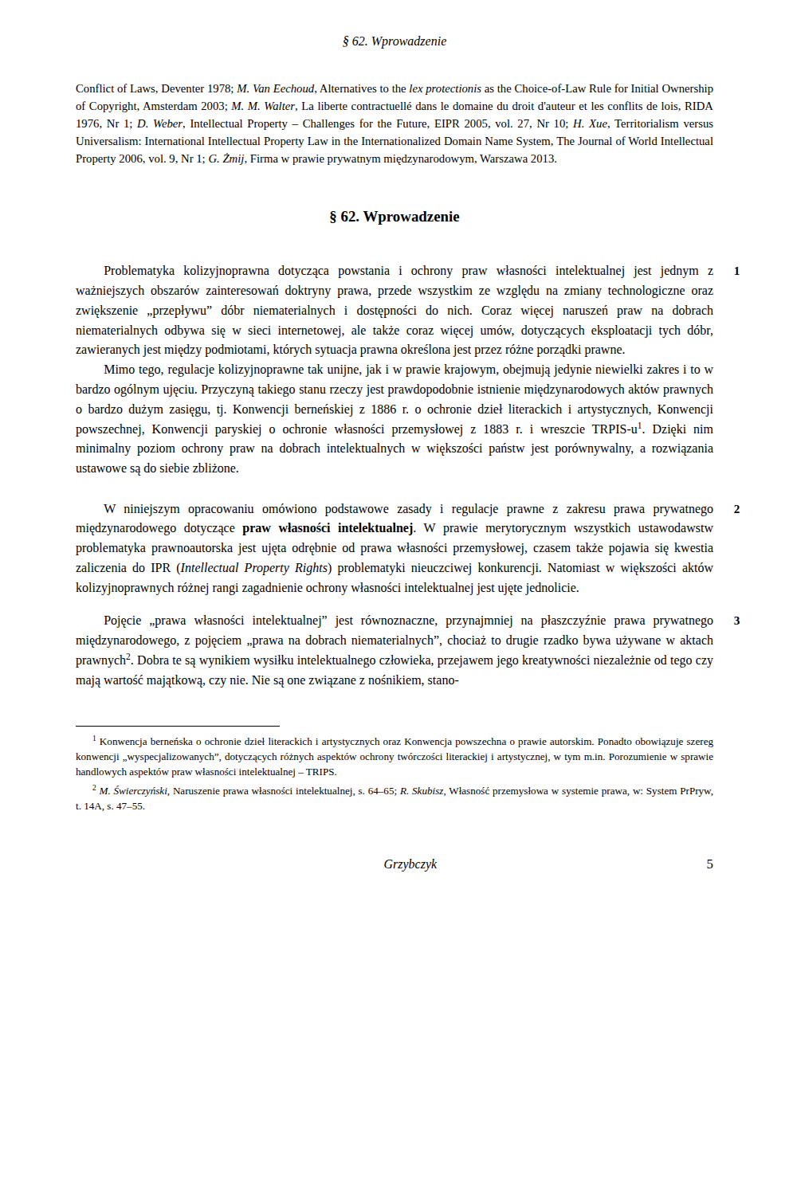§ 62. Wprowadzenie
Conflict of Laws, Deventer 1978; M. Van Eechoud, Alternatives to the lex protectionis as the Choice-of-Law Rule for Initial Ownership of Copyright, Amsterdam 2003; M. M. Walter, La liberte contractuellé dans le domaine du droit d'auteur et les conflits de lois, RIDA 1976, Nr 1; D. Weber, Intellectual Property – Challenges for the Future, EIPR 2005, vol. 27, Nr 10; H. Xue, Territorialism versus Universalism: International Intellectual Property Law in the Internationalized Domain Name System, The Journal of World Intellectual Property 2006, vol. 9, Nr 1; G. Żmij, Firma w prawie prywatnym międzynarodowym, Warszawa 2013.
§ 62. Wprowadzenie
1
Problematyka kolizyjnoprawna dotycząca powstania i ochrony praw własności intelektualnej jest jednym z ważniejszych obszarów zainteresowań doktryny prawa, przede wszystkim ze względu na zmiany technologiczne oraz zwiększenie „przepływu” dóbr niematerialnych i dostępności do nich. Coraz więcej naruszeń praw na dobrach niematerialnych odbywa się w sieci internetowej, ale także coraz więcej umów, dotyczących eksploatacji tych dóbr, zawieranych jest między podmiotami, których sytuacja prawna określona jest przez różne porządki prawne.
Mimo tego, regulacje kolizyjnoprawne tak unijne, jak i w prawie krajowym, obejmują jedynie niewielki zakres i to w bardzo ogólnym ujęciu. Przyczyną takiego stanu rzeczy jest prawdopodobnie istnienie międzynarodowych aktów prawnych o bardzo dużym zasięgu, tj. Konwencji berneńskiej z 1886 r. o ochronie dzieł literackich i artystycznych, Konwencji powszechnej, Konwencji paryskiej o ochronie własności przemysłowej z 1883 r. i wreszcie TRPIS-u1. Dzięki nim minimalny poziom ochrony praw na dobrach intelektualnych w większości państw jest porównywalny, a rozwiązania ustawowe są do siebie zbliżone.
2
W niniejszym opracowaniu omówiono podstawowe zasady i regulacje prawne z zakresu prawa prywatnego międzynarodowego dotyczące praw własności intelektualnej. W prawie merytorycznym wszystkich ustawodawstw problematyka prawnoautorska jest ujęta odrębnie od prawa własności przemysłowej, czasem także pojawia się kwestia zaliczenia do IPR (Intellectual Property Rights) problematyki nieuczciwej konkurencji. Natomiast w większości aktów kolizyjnoprawnych różnej rangi zagadnienie ochrony własności intelektualnej jest ujęte jednolicie.
3
Pojęcie „prawa własności intelektualnej” jest równoznaczne, przynajmniej na płaszczyźnie prawa prywatnego międzynarodowego, z pojęciem „prawa na dobrach niematerialnych”, chociaż to drugie rzadko bywa używane w aktach prawnych2. Dobra te są wynikiem wysiłku intelektualnego człowieka, przejawem jego kreatywności niezależnie od tego czy mają wartość majątkową, czy nie. Nie są one związane z nośnikiem, stano-
1 Konwencja berneńska o ochronie dzieł literackich i artystycznych oraz Konwencja powszechna o prawie autorskim. Ponadto obowiązuje szereg konwencji „wyspecjalizowanych”, dotyczących różnych aspektów ochrony twórczości literackiej i artystycznej, w tym m.in. Porozumienie w sprawie handlowych aspektów praw własności intelektualnej – TRIPS.
2 M. Świerczyński, Naruszenie prawa własności intelektualnej, s. 64–65; R. Skubisz, Własność przemysłowa w systemie prawa, w: System PrPryw, t. 14A, s. 47–55.
Grzybczyk 5